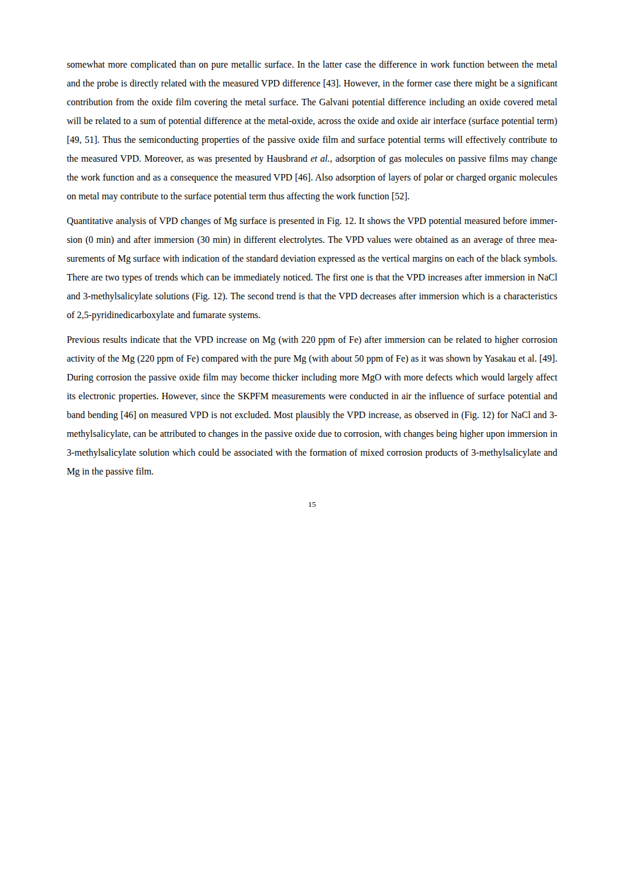somewhat more complicated than on pure metallic surface. In the latter case the difference in work function between the metal and the probe is directly related with the measured VPD difference [43]. However, in the former case there might be a significant contribution from the oxide film covering the metal surface. The Galvani potential difference including an oxide covered metal will be related to a sum of potential difference at the metal-oxide, across the oxide and oxide air interface (surface potential term) [49, 51]. Thus the semiconducting properties of the passive oxide film and surface potential terms will effectively contribute to the measured VPD. Moreover, as was presented by Hausbrand et al., adsorption of gas molecules on passive films may change the work function and as a consequence the measured VPD [46]. Also adsorption of layers of polar or charged organic molecules on metal may contribute to the surface potential term thus affecting the work function [52].
Quantitative analysis of VPD changes of Mg surface is presented in Fig. 12. It shows the VPD potential measured before immersion (0 min) and after immersion (30 min) in different electrolytes. The VPD values were obtained as an average of three measurements of Mg surface with indication of the standard deviation expressed as the vertical margins on each of the black symbols. There are two types of trends which can be immediately noticed. The first one is that the VPD increases after immersion in NaCl and 3-methylsalicylate solutions (Fig. 12). The second trend is that the VPD decreases after immersion which is a characteristics of 2,5-pyridinedicarboxylate and fumarate systems.
Previous results indicate that the VPD increase on Mg (with 220 ppm of Fe) after immersion can be related to higher corrosion activity of the Mg (220 ppm of Fe) compared with the pure Mg (with about 50 ppm of Fe) as it was shown by Yasakau et al. [49]. During corrosion the passive oxide film may become thicker including more MgO with more defects which would largely affect its electronic properties. However, since the SKPFM measurements were conducted in air the influence of surface potential and band bending [46] on measured VPD is not excluded. Most plausibly the VPD increase, as observed in (Fig. 12) for NaCl and 3-methylsalicylate, can be attributed to changes in the passive oxide due to corrosion, with changes being higher upon immersion in 3-methylsalicylate solution which could be associated with the formation of mixed corrosion products of 3-methylsalicylate and Mg in the passive film.
15